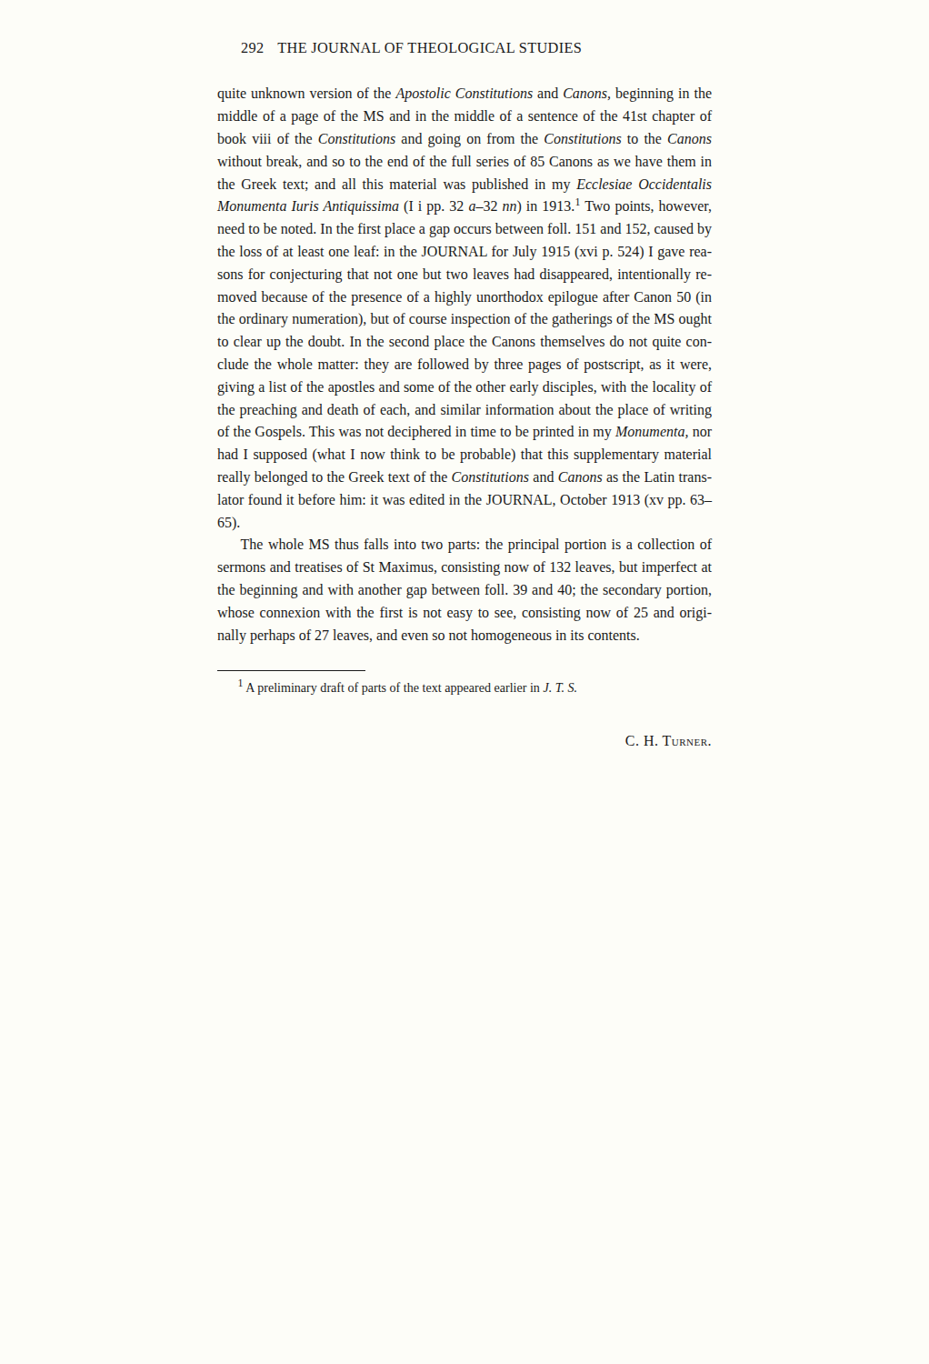292 THE JOURNAL OF THEOLOGICAL STUDIES
quite unknown version of the Apostolic Constitutions and Canons, beginning in the middle of a page of the MS and in the middle of a sentence of the 41st chapter of book viii of the Constitutions and going on from the Constitutions to the Canons without break, and so to the end of the full series of 85 Canons as we have them in the Greek text; and all this material was published in my Ecclesiae Occidentalis Monumenta Iuris Antiquissima (I i pp. 32 a–32 nn) in 1913.1 Two points, however, need to be noted. In the first place a gap occurs between foll. 151 and 152, caused by the loss of at least one leaf: in the JOURNAL for July 1915 (xvi p. 524) I gave reasons for conjecturing that not one but two leaves had disappeared, intentionally removed because of the presence of a highly unorthodox epilogue after Canon 50 (in the ordinary numeration), but of course inspection of the gatherings of the MS ought to clear up the doubt. In the second place the Canons themselves do not quite conclude the whole matter: they are followed by three pages of postscript, as it were, giving a list of the apostles and some of the other early disciples, with the locality of the preaching and death of each, and similar information about the place of writing of the Gospels. This was not deciphered in time to be printed in my Monumenta, nor had I supposed (what I now think to be probable) that this supplementary material really belonged to the Greek text of the Constitutions and Canons as the Latin translator found it before him: it was edited in the JOURNAL, October 1913 (xv pp. 63–65).
The whole MS thus falls into two parts: the principal portion is a collection of sermons and treatises of St Maximus, consisting now of 132 leaves, but imperfect at the beginning and with another gap between foll. 39 and 40; the secondary portion, whose connexion with the first is not easy to see, consisting now of 25 and originally perhaps of 27 leaves, and even so not homogeneous in its contents.
1 A preliminary draft of parts of the text appeared earlier in J. T. S.
C. H. Turner.